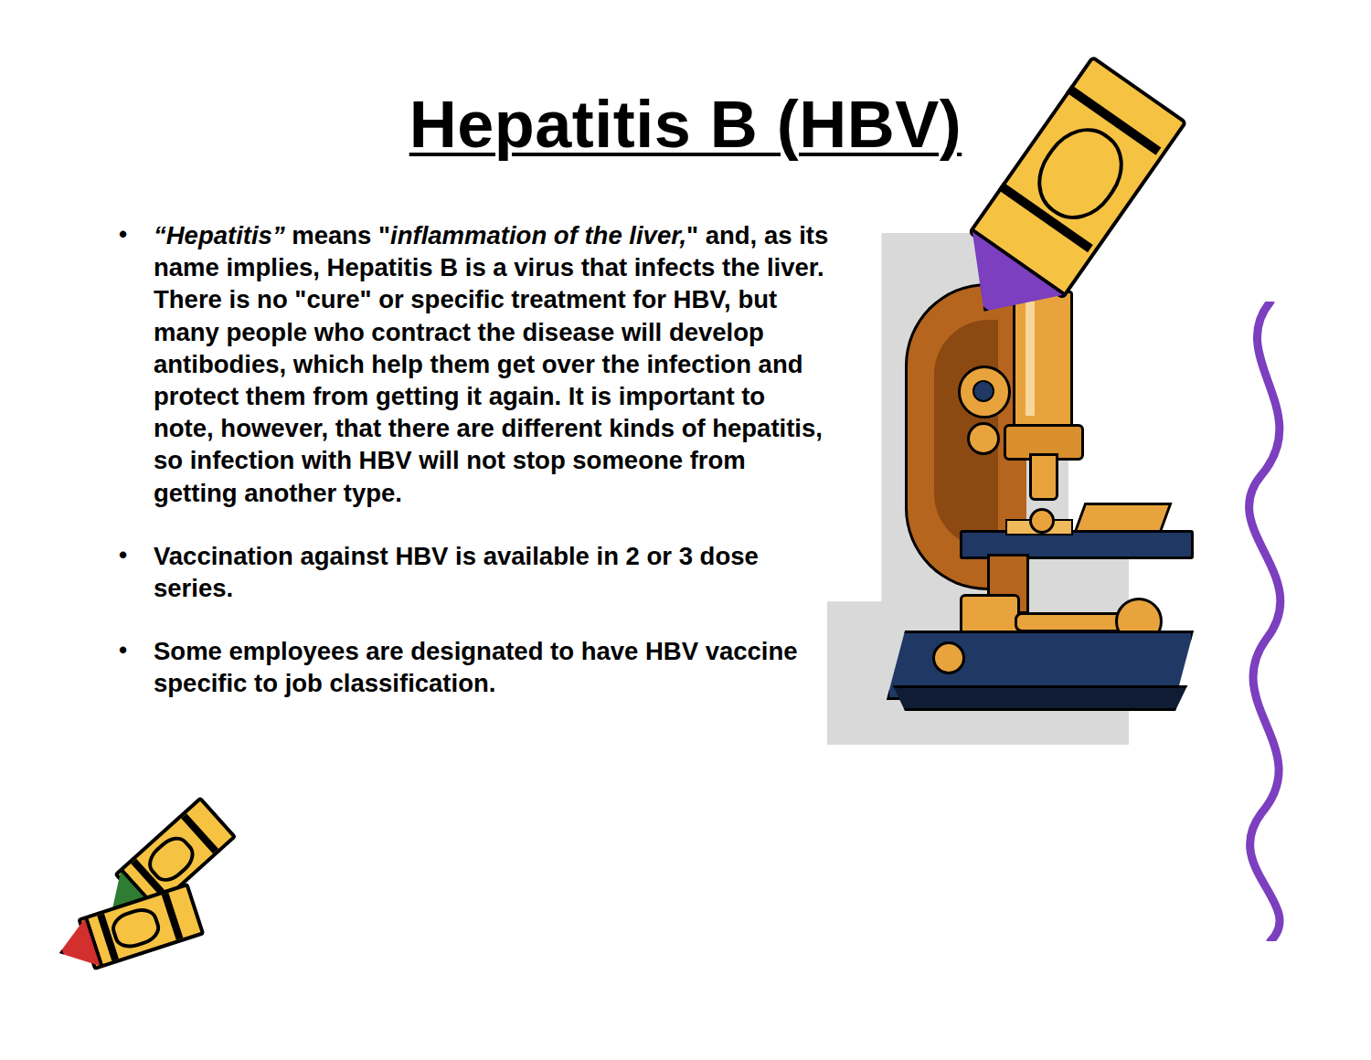Hepatitis B (HBV)
“Hepatitis” means "inflammation of the liver," and, as its name implies, Hepatitis B is a virus that infects the liver. There is no "cure" or specific treatment for HBV, but many people who contract the disease will develop antibodies, which help them get over the infection and protect them from getting it again. It is important to note, however, that there are different kinds of hepatitis, so infection with HBV will not stop someone from getting another type.
Vaccination against HBV is available in 2 or 3 dose series.
Some employees are designated to have HBV vaccine specific to job classification.